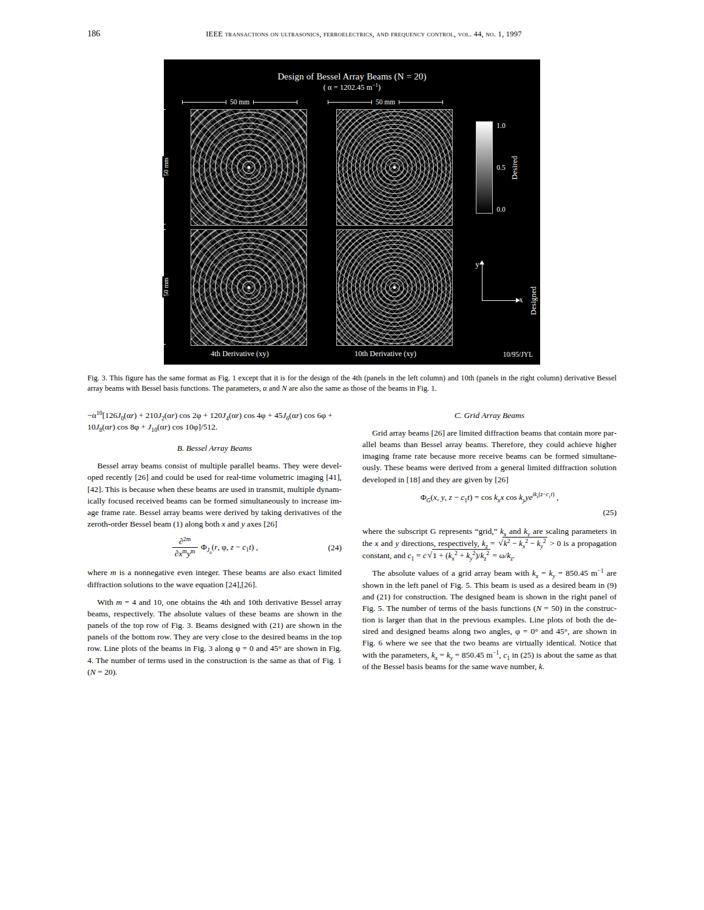186
IEEE transactions on ultrasonics, ferroelectrics, and frequency control, vol. 44, no. 1, 1997
Design of Bessel Array Beams (N = 20)
( α = 1202.45 m−1)
50 mm
50 mm
50 mm
1.0
0.5
0.0
Desired
50 mm
y
x
Designed
4th Derivative (xy)
10th Derivative (xy)
10/95/JYL
Fig. 3. This figure has the same format as Fig. 1 except that it is for the design of the 4th (panels in the left column) and 10th (panels in the right column) derivative Bessel array beams with Bessel basis functions. The parameters, α and N are also the same as those of the beams in Fig. 1.
−α10[126J0(αr) + 210J2(αr) cos 2φ + 120J4(αr) cos 4φ + 45J6(αr) cos 6φ + 10J8(αr) cos 8φ + J10(αr) cos 10φ]/512.
B. Bessel Array Beams
Bessel array beams consist of multiple parallel beams. They were developed recently [26] and could be used for real-time volumetric imaging [41],[42]. This is because when these beams are used in transmit, multiple dynamically focused received beams can be formed simultaneously to increase image frame rate. Bessel array beams were derived by taking derivatives of the zeroth-order Bessel beam (1) along both x and y axes [26]
∂2m∂xmym ΦJ0(r, φ, z − c1t) , (24)
where m is a nonnegative even integer. These beams are also exact limited diffraction solutions to the wave equation [24],[26].
With m = 4 and 10, one obtains the 4th and 10th derivative Bessel array beams, respectively. The absolute values of these beams are shown in the panels of the top row of Fig. 3. Beams designed with (21) are shown in the panels of the bottom row. They are very close to the desired beams in the top row. Line plots of the beams in Fig. 3 along φ = 0 and 45° are shown in Fig. 4. The number of terms used in the construction is the same as that of Fig. 1 (N = 20).
C. Grid Array Beams
Grid array beams [26] are limited diffraction beams that contain more parallel beams than Bessel array beams. Therefore, they could achieve higher imaging frame rate because more receive beams can be formed simultaneously. These beams were derived from a general limited diffraction solution developed in [18] and they are given by [26]
ΦG(x, y, z − c1t) = cos kxx cos kyy eikz(z−c1t) ,
(25)
where the subscript G represents “grid,” kx and ky are scaling parameters in the x and y directions, respectively, kz = k2 − kx2 − ky2 > 0 is a propagation constant, and c1 = c 1 + (kx2 + ky2)/kz2 = ω/kz.
The absolute values of a grid array beam with kx = ky = 850.45 m−1 are shown in the left panel of Fig. 5. This beam is used as a desired beam in (9) and (21) for construction. The designed beam is shown in the right panel of Fig. 5. The number of terms of the basis functions (N = 50) in the construction is larger than that in the previous examples. Line plots of both the desired and designed beams along two angles, φ = 0° and 45°, are shown in Fig. 6 where we see that the two beams are virtually identical. Notice that with the parameters, kx = ky = 850.45 m−1, c1 in (25) is about the same as that of the Bessel basis beams for the same wave number, k.